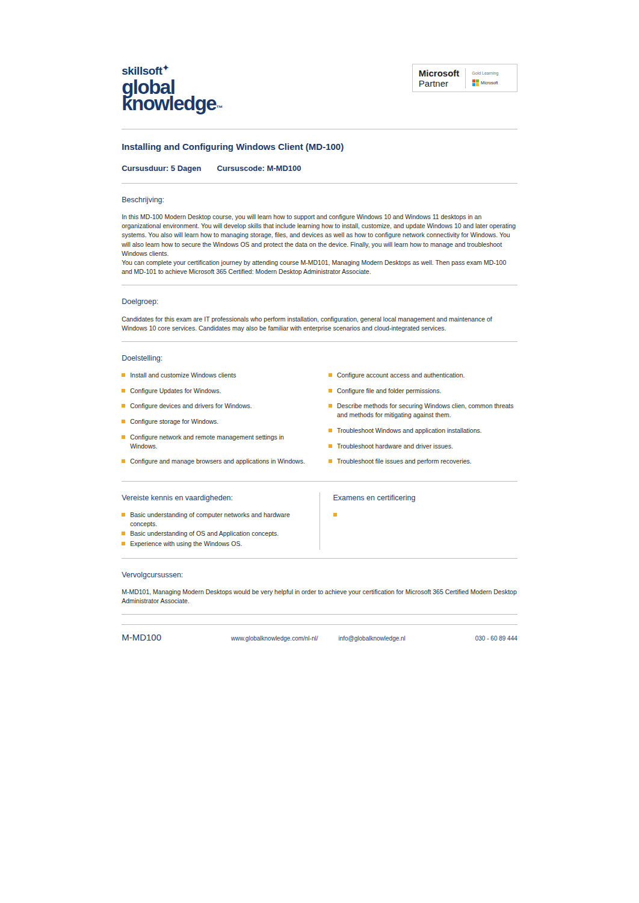skillsoft✦
global
knowledge™
Microsoft Partner
Gold Learning
Microsoft
Installing and Configuring Windows Client (MD-100)
Cursusduur: 5 Dagen Cursuscode: M-MD100
Beschrijving:
In this MD-100 Modern Desktop course, you will learn how to support and configure Windows 10 and Windows 11 desktops in an organizational environment. You will develop skills that include learning how to install, customize, and update Windows 10 and later operating systems. You also will learn how to managing storage, files, and devices as well as how to configure network connectivity for Windows. You will also learn how to secure the Windows OS and protect the data on the device. Finally, you will learn how to manage and troubleshoot Windows clients.
You can complete your certification journey by attending course M-MD101, Managing Modern Desktops as well. Then pass exam MD-100 and MD-101 to achieve Microsoft 365 Certified: Modern Desktop Administrator Associate.
Doelgroep:
Candidates for this exam are IT professionals who perform installation, configuration, general local management and maintenance of Windows 10 core services. Candidates may also be familiar with enterprise scenarios and cloud-integrated services.
Doelstelling:
Install and customize Windows clients
Configure Updates for Windows.
Configure devices and drivers for Windows.
Configure storage for Windows.
Configure network and remote management settings in Windows.
Configure and manage browsers and applications in Windows.
Configure account access and authentication.
Configure file and folder permissions.
Describe methods for securing Windows clien, common threats and methods for mitigating against them.
Troubleshoot Windows and application installations.
Troubleshoot hardware and driver issues.
Troubleshoot file issues and perform recoveries.
Vereiste kennis en vaardigheden:
Basic understanding of computer networks and hardware concepts.
Basic understanding of OS and Application concepts.
Experience with using the Windows OS.
Examens en certificering
Vervolgcursussen:
M-MD101, Managing Modern Desktops would be very helpful in order to achieve your certification for Microsoft 365 Certified Modern Desktop Administrator Associate.
M-MD100
www.globalknowledge.com/nl-nl/ info@globalknowledge.nl
030 - 60 89 444